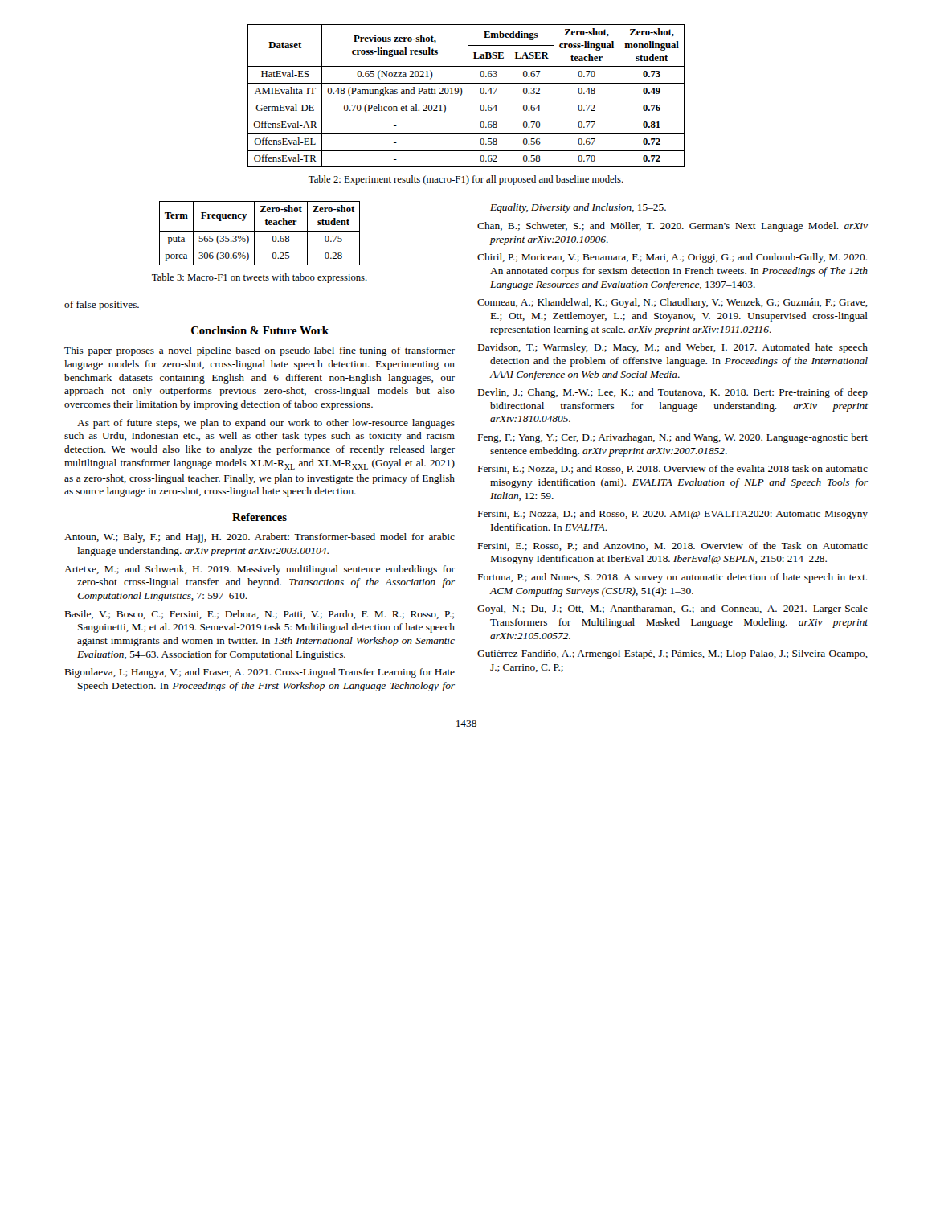| Dataset | Previous zero-shot, cross-lingual results | Embeddings | Zero-shot, cross-lingual teacher | Zero-shot, monolingual student |
| --- | --- | --- | --- | --- |
| LaBSE | LASER |
| HatEval-ES | 0.65 (Nozza 2021) | 0.63 | 0.67 | 0.70 | 0.73 |
| AMIEvalita-IT | 0.48 (Pamungkas and Patti 2019) | 0.47 | 0.32 | 0.48 | 0.49 |
| GermEval-DE | 0.70 (Pelicon et al. 2021) | 0.64 | 0.64 | 0.72 | 0.76 |
| OffensEval-AR | - | 0.68 | 0.70 | 0.77 | 0.81 |
| OffensEval-EL | - | 0.58 | 0.56 | 0.67 | 0.72 |
| OffensEval-TR | - | 0.62 | 0.58 | 0.70 | 0.72 |
Table 2: Experiment results (macro-F1) for all proposed and baseline models.
| Term | Frequency | Zero-shot teacher | Zero-shot student |
| --- | --- | --- | --- |
| puta | 565 (35.3%) | 0.68 | 0.75 |
| porca | 306 (30.6%) | 0.25 | 0.28 |
Table 3: Macro-F1 on tweets with taboo expressions.
of false positives.
Conclusion & Future Work
This paper proposes a novel pipeline based on pseudo-label fine-tuning of transformer language models for zero-shot, cross-lingual hate speech detection. Experimenting on benchmark datasets containing English and 6 different non-English languages, our approach not only outperforms previous zero-shot, cross-lingual models but also overcomes their limitation by improving detection of taboo expressions.
As part of future steps, we plan to expand our work to other low-resource languages such as Urdu, Indonesian etc., as well as other task types such as toxicity and racism detection. We would also like to analyze the performance of recently released larger multilingual transformer language models XLM-RXL and XLM-RXXL (Goyal et al. 2021) as a zero-shot, cross-lingual teacher. Finally, we plan to investigate the primacy of English as source language in zero-shot, cross-lingual hate speech detection.
References
Antoun, W.; Baly, F.; and Hajj, H. 2020. Arabert: Transformer-based model for arabic language understanding. arXiv preprint arXiv:2003.00104.
Artetxe, M.; and Schwenk, H. 2019. Massively multilingual sentence embeddings for zero-shot cross-lingual transfer and beyond. Transactions of the Association for Computational Linguistics, 7: 597–610.
Basile, V.; Bosco, C.; Fersini, E.; Debora, N.; Patti, V.; Pardo, F. M. R.; Rosso, P.; Sanguinetti, M.; et al. 2019. Semeval-2019 task 5: Multilingual detection of hate speech against immigrants and women in twitter. In 13th International Workshop on Semantic Evaluation, 54–63. Association for Computational Linguistics.
Bigoulaeva, I.; Hangya, V.; and Fraser, A. 2021. Cross-Lingual Transfer Learning for Hate Speech Detection. In Proceedings of the First Workshop on Language Technology for Equality, Diversity and Inclusion, 15–25.
Chan, B.; Schweter, S.; and Möller, T. 2020. German's Next Language Model. arXiv preprint arXiv:2010.10906.
Chiril, P.; Moriceau, V.; Benamara, F.; Mari, A.; Origgi, G.; and Coulomb-Gully, M. 2020. An annotated corpus for sexism detection in French tweets. In Proceedings of The 12th Language Resources and Evaluation Conference, 1397–1403.
Conneau, A.; Khandelwal, K.; Goyal, N.; Chaudhary, V.; Wenzek, G.; Guzmán, F.; Grave, E.; Ott, M.; Zettlemoyer, L.; and Stoyanov, V. 2019. Unsupervised cross-lingual representation learning at scale. arXiv preprint arXiv:1911.02116.
Davidson, T.; Warmsley, D.; Macy, M.; and Weber, I. 2017. Automated hate speech detection and the problem of offensive language. In Proceedings of the International AAAI Conference on Web and Social Media.
Devlin, J.; Chang, M.-W.; Lee, K.; and Toutanova, K. 2018. Bert: Pre-training of deep bidirectional transformers for language understanding. arXiv preprint arXiv:1810.04805.
Feng, F.; Yang, Y.; Cer, D.; Arivazhagan, N.; and Wang, W. 2020. Language-agnostic bert sentence embedding. arXiv preprint arXiv:2007.01852.
Fersini, E.; Nozza, D.; and Rosso, P. 2018. Overview of the evalita 2018 task on automatic misogyny identification (ami). EVALITA Evaluation of NLP and Speech Tools for Italian, 12: 59.
Fersini, E.; Nozza, D.; and Rosso, P. 2020. AMI@ EVALITA2020: Automatic Misogyny Identification. In EVALITA.
Fersini, E.; Rosso, P.; and Anzovino, M. 2018. Overview of the Task on Automatic Misogyny Identification at IberEval 2018. IberEval@ SEPLN, 2150: 214–228.
Fortuna, P.; and Nunes, S. 2018. A survey on automatic detection of hate speech in text. ACM Computing Surveys (CSUR), 51(4): 1–30.
Goyal, N.; Du, J.; Ott, M.; Anantharaman, G.; and Conneau, A. 2021. Larger-Scale Transformers for Multilingual Masked Language Modeling. arXiv preprint arXiv:2105.00572.
Gutiérrez-Fandiño, A.; Armengol-Estapé, J.; Pàmies, M.; Llop-Palao, J.; Silveira-Ocampo, J.; Carrino, C. P.;
1438